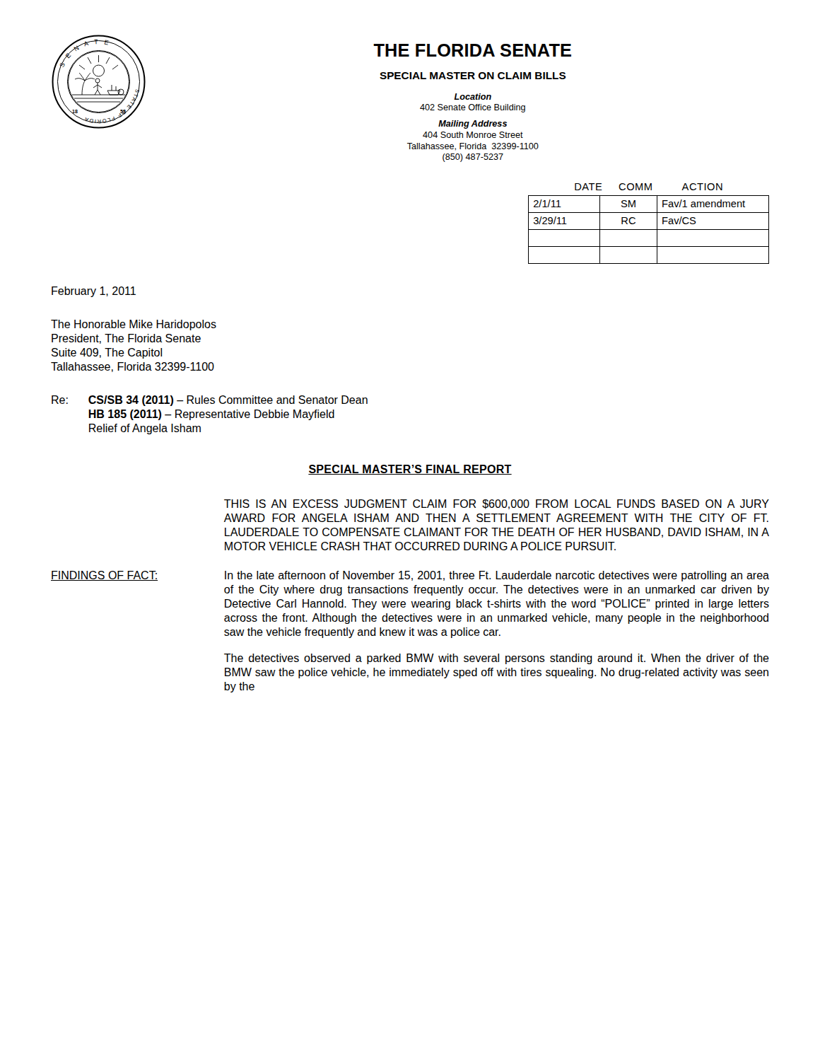S E N A T E STATE OF FLORIDA 18 58
THE FLORIDA SENATE
SPECIAL MASTER ON CLAIM BILLS
Location
402 Senate Office Building
Mailing Address
404 South Monroe Street
Tallahassee, Florida 32399-1100
(850) 487-5237
DATE COMM ACTION
| 2/1/11 | SM | Fav/1 amendment |
| 3/29/11 | RC | Fav/CS |
February 1, 2011
The Honorable Mike Haridopolos
President, The Florida Senate
Suite 409, The Capitol
Tallahassee, Florida 32399-1100
Re:
CS/SB 34 (2011) – Rules Committee and Senator Dean
HB 185 (2011) – Representative Debbie Mayfield
Relief of Angela Isham
SPECIAL MASTER’S FINAL REPORT
This is an excess judgment claim for $600,000 from local funds based on a jury award for Angela Isham and then a settlement agreement with the City of Ft. Lauderdale to compensate claimant for the death of her husband, David Isham, in a motor vehicle crash that occurred during a police pursuit.
FINDINGS OF FACT:
In the late afternoon of November 15, 2001, three Ft. Lauderdale narcotic detectives were patrolling an area of the City where drug transactions frequently occur. The detectives were in an unmarked car driven by Detective Carl Hannold. They were wearing black t-shirts with the word “POLICE” printed in large letters across the front. Although the detectives were in an unmarked vehicle, many people in the neighborhood saw the vehicle frequently and knew it was a police car.
The detectives observed a parked BMW with several persons standing around it. When the driver of the BMW saw the police vehicle, he immediately sped off with tires squealing. No drug-related activity was seen by the